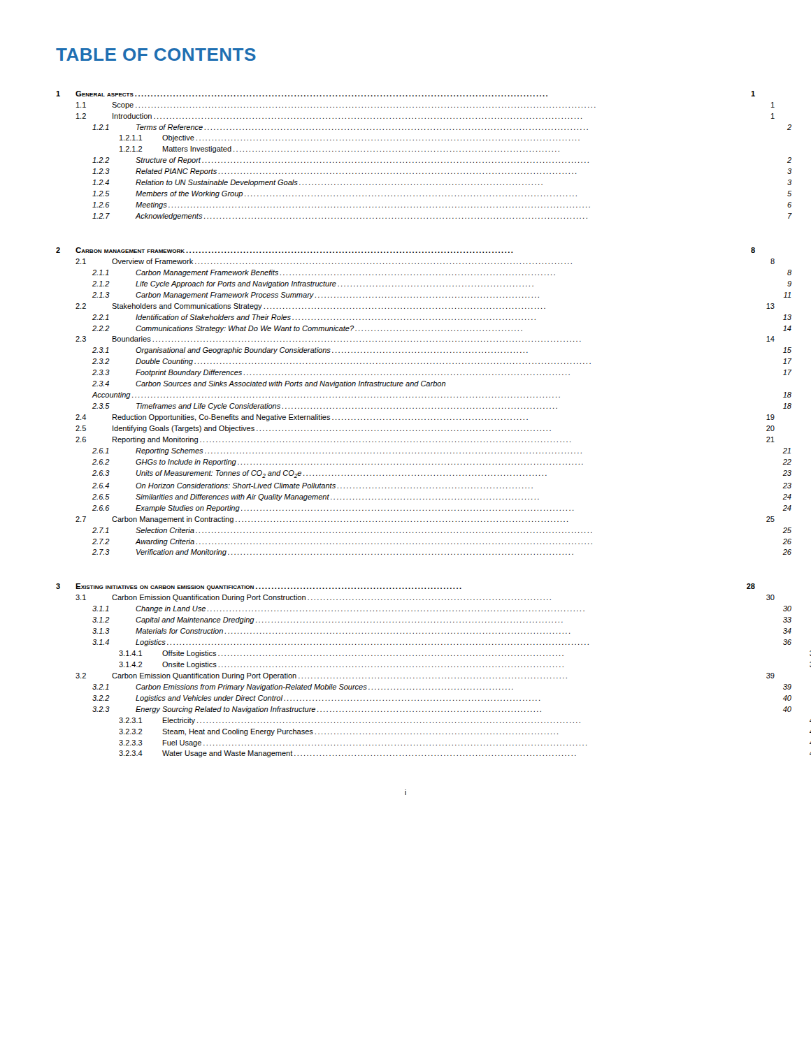TABLE OF CONTENTS
1 General Aspects .................................................................................................................................. 1
1.1 Scope ................................................................................................................................................. 1
1.2 Introduction ....................................................................................................................................... 1
1.2.1 Terms of Reference ......................................................................................................................... 2
1.2.1.1 Objective ......................................................................................................................... 2
1.2.1.2 Matters Investigated ....................................................................................................... 2
1.2.2 Structure of Report .......................................................................................................................... 2
1.2.3 Related PIANC Reports ................................................................................................................. 3
1.2.4 Relation to UN Sustainable Development Goals ............................................................................. 3
1.2.5 Members of the Working Group ......................................................................................................... 5
1.2.6 Meetings ..................................................................................................................................... 6
1.2.7 Acknowledgements ......................................................................................................................... 7
2 Carbon Management Framework ....................................................................................................... 8
2.1 Overview of Framework ....................................................................................................................... 8
2.1.1 Carbon Management Framework Benefits ....................................................................................... 8
2.1.2 Life Cycle Approach for Ports and Navigation Infrastructure .............................................................. 9
2.1.3 Carbon Management Framework Process Summary ....................................................................... 11
2.2 Stakeholders and Communications Strategy ......................................................................................... 13
2.2.1 Identification of Stakeholders and Their Roles ............................................................................. 13
2.2.2 Communications Strategy: What Do We Want to Communicate? ..................................................... 14
2.3 Boundaries ....................................................................................................................................... 14
2.3.1 Organisational and Geographic Boundary Considerations .............................................................. 15
2.3.2 Double Counting ............................................................................................................................. 17
2.3.3 Footprint Boundary Differences ....................................................................................................... 17
2.3.4 Carbon Sources and Sinks Associated with Ports and Navigation Infrastructure and Carbon
Accounting ....................................................................................................................................... 18
2.3.5 Timeframes and Life Cycle Considerations ....................................................................................... 18
2.4 Reduction Opportunities, Co-Benefits and Negative Externalities .............................................................. 19
2.5 Identifying Goals (Targets) and Objectives ............................................................................................. 20
2.6 Reporting and Monitoring ..................................................................................................................... 21
2.6.1 Reporting Schemes ....................................................................................................................... 21
2.6.2 GHGs to Include in Reporting ............................................................................................................. 22
2.6.3 Units of Measurement: Tonnes of CO2 and CO2e ............................................................................. 23
2.6.4 On Horizon Considerations: Short-Lived Climate Pollutants .............................................................. 23
2.6.5 Similarities and Differences with Air Quality Management .................................................................. 24
2.6.6 Example Studies on Reporting ......................................................................................................... 24
2.7 Carbon Management in Contracting ......................................................................................................... 25
2.7.1 Selection Criteria ............................................................................................................................. 25
2.7.2 Awarding Criteria ............................................................................................................................. 26
2.7.3 Verification and Monitoring ............................................................................................................. 26
3 Existing Initiatives on Carbon Emission Quantification ................................................................. 28
3.1 Carbon Emission Quantification During Port Construction ............................................................................. 30
3.1.1 Change in Land Use ....................................................................................................................... 30
3.1.2 Capital and Maintenance Dredging ................................................................................................. 33
3.1.3 Materials for Construction ............................................................................................................. 34
3.1.4 Logistics ..................................................................................................................................... 36
3.1.4.1 Offsite Logistics ............................................................................................................. 37
3.1.4.2 Onsite Logistics ............................................................................................................. 38
3.2 Carbon Emission Quantification During Port Operation ..................................................................................... 39
3.2.1 Carbon Emissions from Primary Navigation-Related Mobile Sources .............................................. 39
3.2.2 Logistics and Vehicles under Direct Control ................................................................................. 40
3.2.3 Energy Sourcing Related to Navigation Infrastructure ....................................................................... 40
3.2.3.1 Electricity ......................................................................................................................... 40
3.2.3.2 Steam, Heat and Cooling Energy Purchases ............................................................................. 41
3.2.3.3 Fuel Usage ......................................................................................................................... 41
3.2.3.4 Water Usage and Waste Management ......................................................................................... 41
i